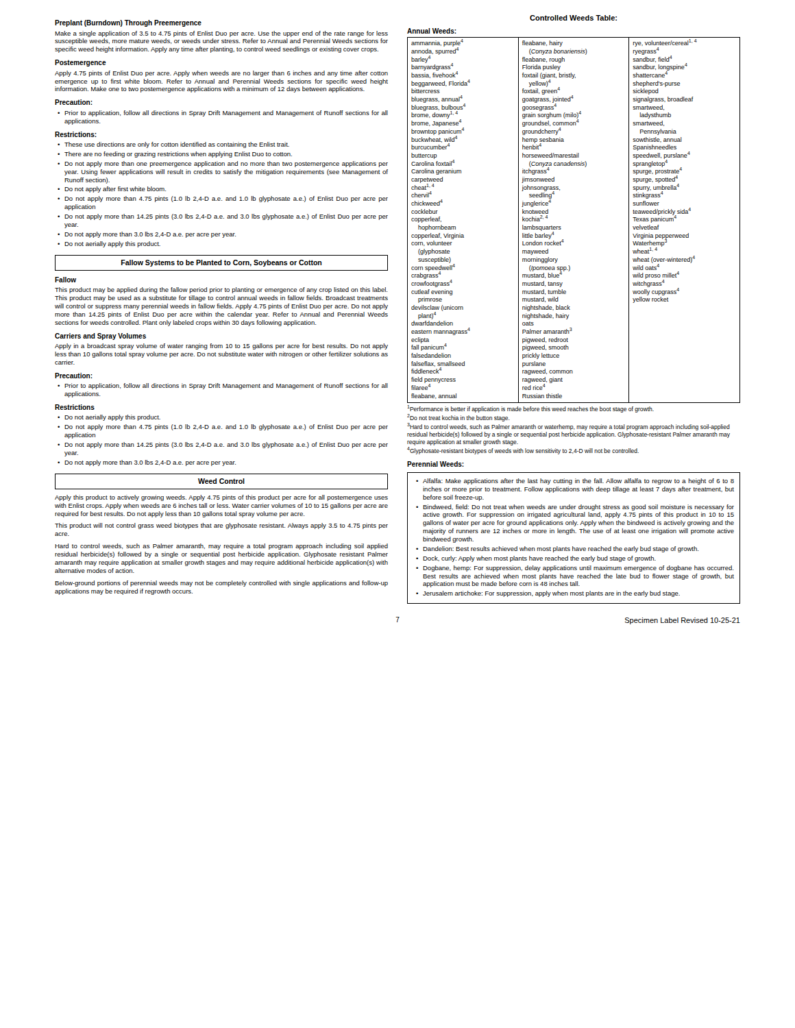Preplant (Burndown) Through Preemergence
Make a single application of 3.5 to 4.75 pints of Enlist Duo per acre. Use the upper end of the rate range for less susceptible weeds, more mature weeds, or weeds under stress. Refer to Annual and Perennial Weeds sections for specific weed height information. Apply any time after planting, to control weed seedlings or existing cover crops.
Postemergence
Apply 4.75 pints of Enlist Duo per acre. Apply when weeds are no larger than 6 inches and any time after cotton emergence up to first white bloom. Refer to Annual and Perennial Weeds sections for specific weed height information. Make one to two postemergence applications with a minimum of 12 days between applications.
Precaution:
Prior to application, follow all directions in Spray Drift Management and Management of Runoff sections for all applications.
Restrictions:
These use directions are only for cotton identified as containing the Enlist trait.
There are no feeding or grazing restrictions when applying Enlist Duo to cotton.
Do not apply more than one preemergence application and no more than two postemergence applications per year. Using fewer applications will result in credits to satisfy the mitigation requirements (see Management of Runoff section).
Do not apply after first white bloom.
Do not apply more than 4.75 pints (1.0 lb 2,4-D a.e. and 1.0 lb glyphosate a.e.) of Enlist Duo per acre per application
Do not apply more than 14.25 pints (3.0 lbs 2,4-D a.e. and 3.0 lbs glyphosate a.e.) of Enlist Duo per acre per year.
Do not apply more than 3.0 lbs 2,4-D a.e. per acre per year.
Do not aerially apply this product.
Fallow Systems to be Planted to Corn, Soybeans or Cotton
Fallow
This product may be applied during the fallow period prior to planting or emergence of any crop listed on this label. This product may be used as a substitute for tillage to control annual weeds in fallow fields. Broadcast treatments will control or suppress many perennial weeds in fallow fields. Apply 4.75 pints of Enlist Duo per acre. Do not apply more than 14.25 pints of Enlist Duo per acre within the calendar year. Refer to Annual and Perennial Weeds sections for weeds controlled. Plant only labeled crops within 30 days following application.
Carriers and Spray Volumes
Apply in a broadcast spray volume of water ranging from 10 to 15 gallons per acre for best results. Do not apply less than 10 gallons total spray volume per acre. Do not substitute water with nitrogen or other fertilizer solutions as carrier.
Precaution:
Prior to application, follow all directions in Spray Drift Management and Management of Runoff sections for all applications.
Restrictions
Do not aerially apply this product.
Do not apply more than 4.75 pints (1.0 lb 2,4-D a.e. and 1.0 lb glyphosate a.e.) of Enlist Duo per acre per application
Do not apply more than 14.25 pints (3.0 lbs 2,4-D a.e. and 3.0 lbs glyphosate a.e.) of Enlist Duo per acre per year.
Do not apply more than 3.0 lbs 2,4-D a.e. per acre per year.
Weed Control
Apply this product to actively growing weeds. Apply 4.75 pints of this product per acre for all postemergence uses with Enlist crops. Apply when weeds are 6 inches tall or less. Water carrier volumes of 10 to 15 gallons per acre are required for best results. Do not apply less than 10 gallons total spray volume per acre.
This product will not control grass weed biotypes that are glyphosate resistant. Always apply 3.5 to 4.75 pints per acre.
Hard to control weeds, such as Palmer amaranth, may require a total program approach including soil applied residual herbicide(s) followed by a single or sequential post herbicide application. Glyphosate resistant Palmer amaranth may require application at smaller growth stages and may require additional herbicide application(s) with alternative modes of action.
Below-ground portions of perennial weeds may not be completely controlled with single applications and follow-up applications may be required if regrowth occurs.
Controlled Weeds Table:
Annual Weeds:
| ammannia, purple 4 annoda, spurred 4 barley 4 barnyardgrass 4 bassia, fivehook 4 beggarweed, Florida 4 bittercress bluegrass, annual 4 bluegrass, bulbous 4 brome, downy 1, 4 brome, Japanese 4 browntop panicum 4 buckwheat, wild 4 burcucumber 4 buttercup Carolina foxtail 4 Carolina geranium carpetweed cheat 1, 4 chervil 4 chickweed 4 cocklebur copperleaf, hophornbeam copperleaf, Virginia corn, volunteer (glyphosate susceptible) corn speedwell 4 crabgrass 4 crowfootgrass 4 cutleaf evening primrose devilsclaw (unicorn plant) 4 dwarfdandelion eastern mannagrass 4 eclipta fall panicum 4 falsedandelion falseflax, smallseed fiddleneck 4 field pennycress filaree 4 fleabane, annual | fleabane, hairy ( Conyza bonariensis ) fleabane, rough Florida pusley foxtail (giant, bristly, yellow) 4 foxtail, green 4 goatgrass, jointed 4 goosegrass 4 grain sorghum (milo) 4 groundsel, common 4 groundcherry 4 hemp sesbania henbit 4 horseweed/marestail ( Conyza canadensis ) itchgrass 4 jimsonweed johnsongrass, seedling 4 junglerice 4 knotweed kochia 2, 4 lambsquarters little barley 4 London rocket 4 mayweed morningglory ( Ipomoea spp.) mustard, blue 4 mustard, tansy mustard, tumble mustard, wild nightshade, black nightshade, hairy oats Palmer amaranth 3 pigweed, redroot pigweed, smooth prickly lettuce purslane ragweed, common ragweed, giant red rice 4 Russian thistle | rye, volunteer/cereal 1, 4 ryegrass 4 sandbur, field 4 sandbur, longspine 4 shattercane 4 shepherd's-purse sicklepod signalgrass, broadleaf smartweed, ladysthumb smartweed, Pennsylvania sowthistle, annual Spanishneedles speedwell, purslane 4 sprangletop 4 spurge, prostrate 4 spurge, spotted 4 spurry, umbrella 4 stinkgrass 4 sunflower teaweed/prickly sida 4 Texas panicum 4 velvetleaf Virginia pepperweed Waterhemp 3 wheat 1, 4 wheat (over-wintered) 4 wild oats 4 wild proso millet 4 witchgrass 4 woolly cupgrass 4 yellow rocket |
1Performance is better if application is made before this weed reaches the boot stage of growth.
2Do not treat kochia in the button stage.
3Hard to control weeds, such as Palmer amaranth or waterhemp, may require a total program approach including soil-applied residual herbicide(s) followed by a single or sequential post herbicide application. Glyphosate-resistant Palmer amaranth may require application at smaller growth stage.
4Glyphosate-resistant biotypes of weeds with low sensitivity to 2,4-D will not be controlled.
Perennial Weeds:
Alfalfa: Make applications after the last hay cutting in the fall. Allow alfalfa to regrow to a height of 6 to 8 inches or more prior to treatment. Follow applications with deep tillage at least 7 days after treatment, but before soil freeze-up.
Bindweed, field: Do not treat when weeds are under drought stress as good soil moisture is necessary for active growth. For suppression on irrigated agricultural land, apply 4.75 pints of this product in 10 to 15 gallons of water per acre for ground applications only. Apply when the bindweed is actively growing and the majority of runners are 12 inches or more in length. The use of at least one irrigation will promote active bindweed growth.
Dandelion: Best results achieved when most plants have reached the early bud stage of growth.
Dock, curly: Apply when most plants have reached the early bud stage of growth.
Dogbane, hemp: For suppression, delay applications until maximum emergence of dogbane has occurred. Best results are achieved when most plants have reached the late bud to flower stage of growth, but application must be made before corn is 48 inches tall.
Jerusalem artichoke: For suppression, apply when most plants are in the early bud stage.
7 Specimen Label Revised 10-25-21